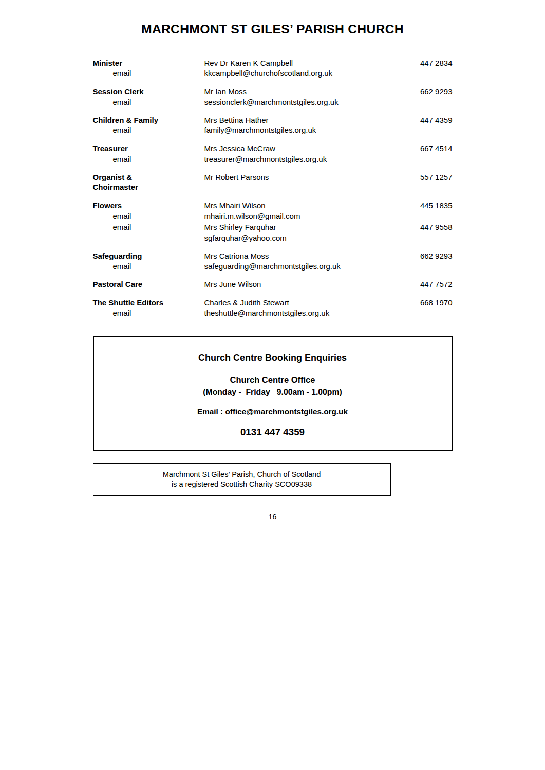MARCHMONT ST GILES’ PARISH CHURCH
| Minister email | Rev Dr Karen K Campbell kkcampbell@churchofscotland.org.uk | 447 2834 |
| Session Clerk email | Mr Ian Moss sessionclerk@marchmontstgiles.org.uk | 662 9293 |
| Children & Family email | Mrs Bettina Hather family@marchmontstgiles.org.uk | 447 4359 |
| Treasurer email | Mrs Jessica McCraw treasurer@marchmontstgiles.org.uk | 667 4514 |
| Organist & Choirmaster | Mr Robert Parsons | 557 1257 |
| Flowers email | Mrs Mhairi Wilson mhairi.m.wilson@gmail.com | 445 1835 |
| email | Mrs Shirley Farquhar sgfarquhar@yahoo.com | 447 9558 |
| Safeguarding email | Mrs Catriona Moss safeguarding@marchmontstgiles.org.uk | 662 9293 |
| Pastoral Care | Mrs June Wilson | 447 7572 |
| The Shuttle Editors email | Charles & Judith Stewart theshuttle@marchmontstgiles.org.uk | 668 1970 |
Church Centre Booking Enquiries
Church Centre Office
(Monday - Friday 9.00am - 1.00pm)
Email : office@marchmontstgiles.org.uk
0131 447 4359
Marchmont St Giles’ Parish, Church of Scotland
is a registered Scottish Charity SCO09338
16